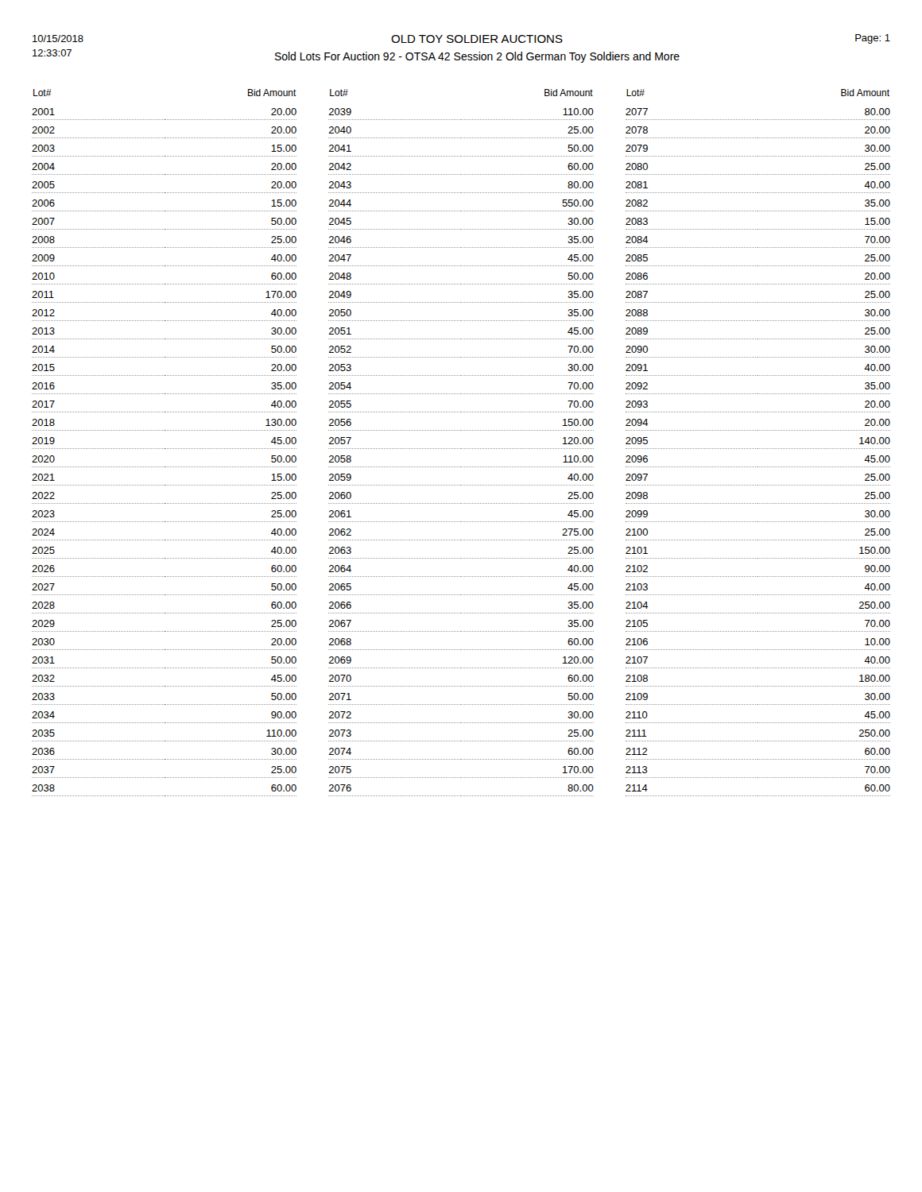10/15/2018
12:33:07
OLD TOY SOLDIER AUCTIONS
Sold Lots For Auction 92 - OTSA 42 Session 2 Old German Toy Soldiers and More
Page: 1
| Lot# | Bid Amount |
| --- | --- |
| 2001 | 20.00 |
| 2002 | 20.00 |
| 2003 | 15.00 |
| 2004 | 20.00 |
| 2005 | 20.00 |
| 2006 | 15.00 |
| 2007 | 50.00 |
| 2008 | 25.00 |
| 2009 | 40.00 |
| 2010 | 60.00 |
| 2011 | 170.00 |
| 2012 | 40.00 |
| 2013 | 30.00 |
| 2014 | 50.00 |
| 2015 | 20.00 |
| 2016 | 35.00 |
| 2017 | 40.00 |
| 2018 | 130.00 |
| 2019 | 45.00 |
| 2020 | 50.00 |
| 2021 | 15.00 |
| 2022 | 25.00 |
| 2023 | 25.00 |
| 2024 | 40.00 |
| 2025 | 40.00 |
| 2026 | 60.00 |
| 2027 | 50.00 |
| 2028 | 60.00 |
| 2029 | 25.00 |
| 2030 | 20.00 |
| 2031 | 50.00 |
| 2032 | 45.00 |
| 2033 | 50.00 |
| 2034 | 90.00 |
| 2035 | 110.00 |
| 2036 | 30.00 |
| 2037 | 25.00 |
| 2038 | 60.00 |
| Lot# | Bid Amount |
| --- | --- |
| 2039 | 110.00 |
| 2040 | 25.00 |
| 2041 | 50.00 |
| 2042 | 60.00 |
| 2043 | 80.00 |
| 2044 | 550.00 |
| 2045 | 30.00 |
| 2046 | 35.00 |
| 2047 | 45.00 |
| 2048 | 50.00 |
| 2049 | 35.00 |
| 2050 | 35.00 |
| 2051 | 45.00 |
| 2052 | 70.00 |
| 2053 | 30.00 |
| 2054 | 70.00 |
| 2055 | 70.00 |
| 2056 | 150.00 |
| 2057 | 120.00 |
| 2058 | 110.00 |
| 2059 | 40.00 |
| 2060 | 25.00 |
| 2061 | 45.00 |
| 2062 | 275.00 |
| 2063 | 25.00 |
| 2064 | 40.00 |
| 2065 | 45.00 |
| 2066 | 35.00 |
| 2067 | 35.00 |
| 2068 | 60.00 |
| 2069 | 120.00 |
| 2070 | 60.00 |
| 2071 | 50.00 |
| 2072 | 30.00 |
| 2073 | 25.00 |
| 2074 | 60.00 |
| 2075 | 170.00 |
| 2076 | 80.00 |
| Lot# | Bid Amount |
| --- | --- |
| 2077 | 80.00 |
| 2078 | 20.00 |
| 2079 | 30.00 |
| 2080 | 25.00 |
| 2081 | 40.00 |
| 2082 | 35.00 |
| 2083 | 15.00 |
| 2084 | 70.00 |
| 2085 | 25.00 |
| 2086 | 20.00 |
| 2087 | 25.00 |
| 2088 | 30.00 |
| 2089 | 25.00 |
| 2090 | 30.00 |
| 2091 | 40.00 |
| 2092 | 35.00 |
| 2093 | 20.00 |
| 2094 | 20.00 |
| 2095 | 140.00 |
| 2096 | 45.00 |
| 2097 | 25.00 |
| 2098 | 25.00 |
| 2099 | 30.00 |
| 2100 | 25.00 |
| 2101 | 150.00 |
| 2102 | 90.00 |
| 2103 | 40.00 |
| 2104 | 250.00 |
| 2105 | 70.00 |
| 2106 | 10.00 |
| 2107 | 40.00 |
| 2108 | 180.00 |
| 2109 | 30.00 |
| 2110 | 45.00 |
| 2111 | 250.00 |
| 2112 | 60.00 |
| 2113 | 70.00 |
| 2114 | 60.00 |